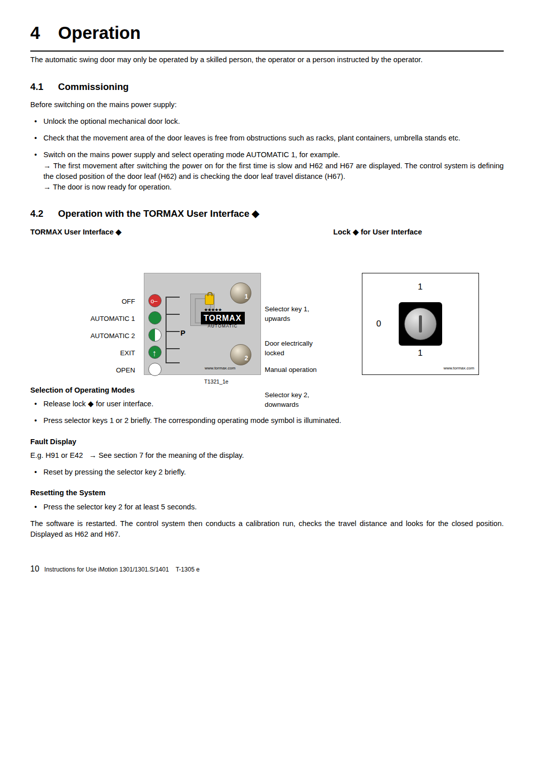4 Operation
The automatic swing door may only be operated by a skilled person, the operator or a person instructed by the operator.
4.1 Commissioning
Before switching on the mains power supply:
Unlock the optional mechanical door lock.
Check that the movement area of the door leaves is free from obstructions such as racks, plant containers, umbrella stands etc.
Switch on the mains power supply and select operating mode AUTOMATIC 1, for example. The first movement after switching the power on for the first time is slow and H62 and H67 are displayed. The control system is defining the closed position of the door leaf (H62) and is checking the door leaf travel distance (H67). The door is now ready for operation.
4.2 Operation with the TORMAX User Interface ◆
TORMAX User Interface ◆
Lock ◆ for User Interface
Operating mode
symbols
OFF
AUTOMATIC 1
AUTOMATIC 2
EXIT
OPEN
P
★★★★★
TORMAX
AUTOMATIC
1
2
www.tormax.com
Selector key 1,
upwards
Door electrically
locked
Manual operation
Selector key 2,
downwards
T1321_1e
1
0
1
www.tormax.com
Selection of Operating Modes
Release lock ◆ for user interface.
Press selector keys 1 or 2 briefly. The corresponding operating mode symbol is illuminated.
Fault Display
E.g. H91 or E42 → See section 7 for the meaning of the display.
Reset by pressing the selector key 2 briefly.
Resetting the System
Press the selector key 2 for at least 5 seconds.
The software is restarted. The control system then conducts a calibration run, checks the travel distance and looks for the closed position. Displayed as H62 and H67.
10 Instructions for Use iMotion 1301/1301.S/1401 T-1305 e